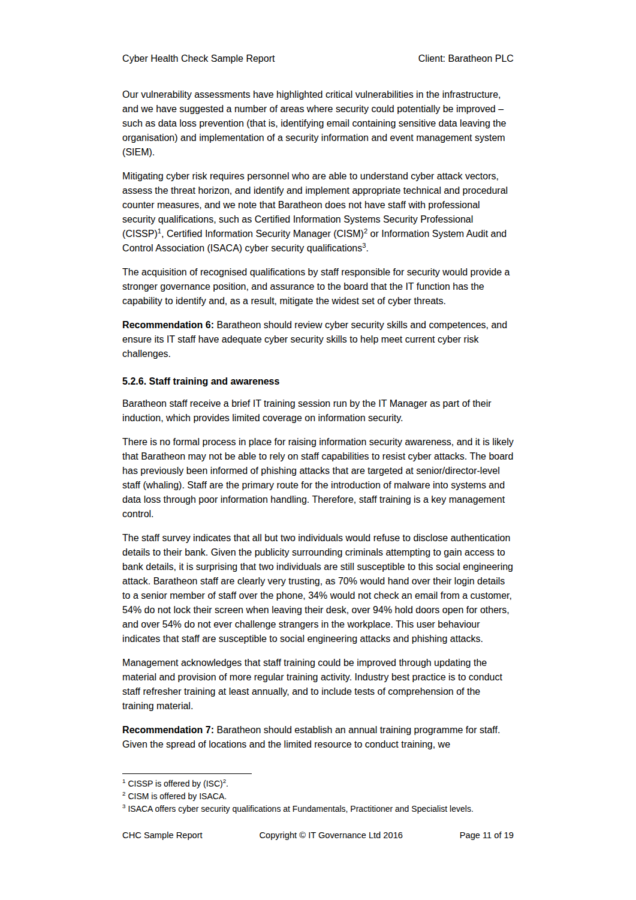Cyber Health Check Sample Report Client: Baratheon PLC
Our vulnerability assessments have highlighted critical vulnerabilities in the infrastructure, and we have suggested a number of areas where security could potentially be improved – such as data loss prevention (that is, identifying email containing sensitive data leaving the organisation) and implementation of a security information and event management system (SIEM).
Mitigating cyber risk requires personnel who are able to understand cyber attack vectors, assess the threat horizon, and identify and implement appropriate technical and procedural counter measures, and we note that Baratheon does not have staff with professional security qualifications, such as Certified Information Systems Security Professional (CISSP)1, Certified Information Security Manager (CISM)2 or Information System Audit and Control Association (ISACA) cyber security qualifications3.
The acquisition of recognised qualifications by staff responsible for security would provide a stronger governance position, and assurance to the board that the IT function has the capability to identify and, as a result, mitigate the widest set of cyber threats.
Recommendation 6: Baratheon should review cyber security skills and competences, and ensure its IT staff have adequate cyber security skills to help meet current cyber risk challenges.
5.2.6. Staff training and awareness
Baratheon staff receive a brief IT training session run by the IT Manager as part of their induction, which provides limited coverage on information security.
There is no formal process in place for raising information security awareness, and it is likely that Baratheon may not be able to rely on staff capabilities to resist cyber attacks. The board has previously been informed of phishing attacks that are targeted at senior/director-level staff (whaling). Staff are the primary route for the introduction of malware into systems and data loss through poor information handling. Therefore, staff training is a key management control.
The staff survey indicates that all but two individuals would refuse to disclose authentication details to their bank. Given the publicity surrounding criminals attempting to gain access to bank details, it is surprising that two individuals are still susceptible to this social engineering attack. Baratheon staff are clearly very trusting, as 70% would hand over their login details to a senior member of staff over the phone, 34% would not check an email from a customer, 54% do not lock their screen when leaving their desk, over 94% hold doors open for others, and over 54% do not ever challenge strangers in the workplace. This user behaviour indicates that staff are susceptible to social engineering attacks and phishing attacks.
Management acknowledges that staff training could be improved through updating the material and provision of more regular training activity. Industry best practice is to conduct staff refresher training at least annually, and to include tests of comprehension of the training material.
Recommendation 7: Baratheon should establish an annual training programme for staff. Given the spread of locations and the limited resource to conduct training, we
1 CISSP is offered by (ISC)2.
2 CISM is offered by ISACA.
3 ISACA offers cyber security qualifications at Fundamentals, Practitioner and Specialist levels.
CHC Sample Report Copyright © IT Governance Ltd 2016 Page 11 of 19